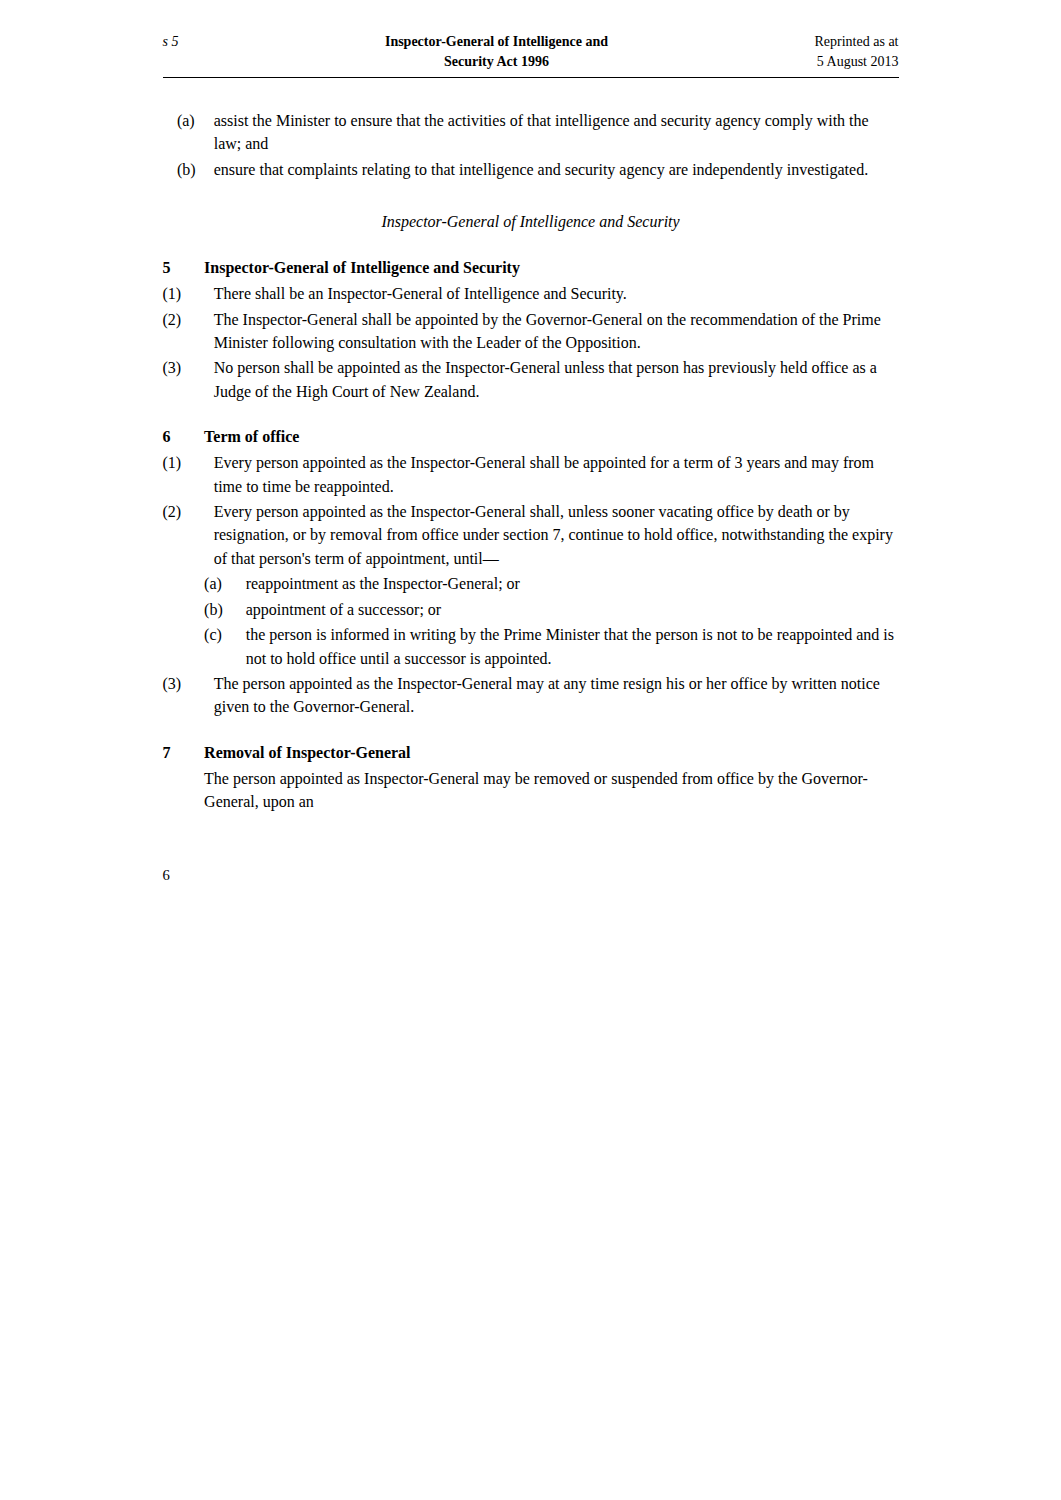s 5
Inspector-General of Intelligence and
Security Act 1996
Reprinted as at
5 August 2013
(a) assist the Minister to ensure that the activities of that intelligence and security agency comply with the law; and
(b) ensure that complaints relating to that intelligence and security agency are independently investigated.
Inspector-General of Intelligence and Security
5 Inspector-General of Intelligence and Security
(1) There shall be an Inspector-General of Intelligence and Security.
(2) The Inspector-General shall be appointed by the Governor-General on the recommendation of the Prime Minister following consultation with the Leader of the Opposition.
(3) No person shall be appointed as the Inspector-General unless that person has previously held office as a Judge of the High Court of New Zealand.
6 Term of office
(1) Every person appointed as the Inspector-General shall be appointed for a term of 3 years and may from time to time be reappointed.
(2) Every person appointed as the Inspector-General shall, unless sooner vacating office by death or by resignation, or by removal from office under section 7, continue to hold office, notwithstanding the expiry of that person's term of appointment, until—
(a) reappointment as the Inspector-General; or
(b) appointment of a successor; or
(c) the person is informed in writing by the Prime Minister that the person is not to be reappointed and is not to hold office until a successor is appointed.
(3) The person appointed as the Inspector-General may at any time resign his or her office by written notice given to the Governor-General.
7 Removal of Inspector-General
The person appointed as Inspector-General may be removed or suspended from office by the Governor-General, upon an
6